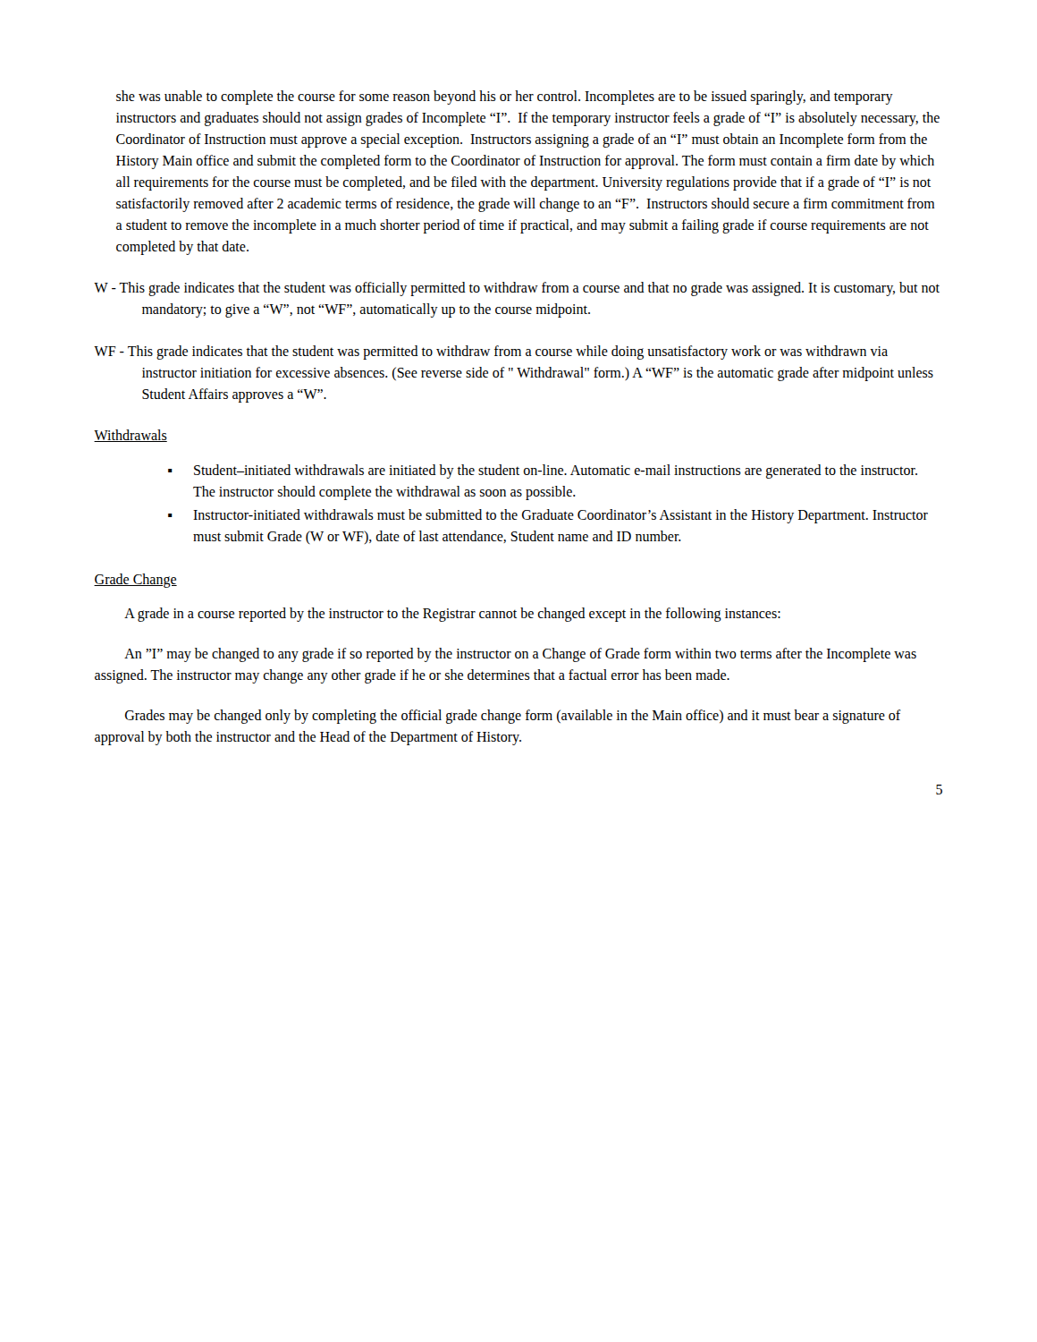she was unable to complete the course for some reason beyond his or her control. Incompletes are to be issued sparingly, and temporary instructors and graduates should not assign grades of Incomplete “I”. If the temporary instructor feels a grade of “I” is absolutely necessary, the Coordinator of Instruction must approve a special exception. Instructors assigning a grade of an “I” must obtain an Incomplete form from the History Main office and submit the completed form to the Coordinator of Instruction for approval. The form must contain a firm date by which all requirements for the course must be completed, and be filed with the department. University regulations provide that if a grade of “I” is not satisfactorily removed after 2 academic terms of residence, the grade will change to an “F”. Instructors should secure a firm commitment from a student to remove the incomplete in a much shorter period of time if practical, and may submit a failing grade if course requirements are not completed by that date.
W - This grade indicates that the student was officially permitted to withdraw from a course and that no grade was assigned. It is customary, but not mandatory; to give a “W”, not “WF”, automatically up to the course midpoint.
WF - This grade indicates that the student was permitted to withdraw from a course while doing unsatisfactory work or was withdrawn via instructor initiation for excessive absences. (See reverse side of " Withdrawal" form.) A “WF” is the automatic grade after midpoint unless Student Affairs approves a “W”.
Withdrawals
Student–initiated withdrawals are initiated by the student on-line. Automatic e-mail instructions are generated to the instructor. The instructor should complete the withdrawal as soon as possible.
Instructor-initiated withdrawals must be submitted to the Graduate Coordinator’s Assistant in the History Department. Instructor must submit Grade (W or WF), date of last attendance, Student name and ID number.
Grade Change
A grade in a course reported by the instructor to the Registrar cannot be changed except in the following instances:
An ”I” may be changed to any grade if so reported by the instructor on a Change of Grade form within two terms after the Incomplete was assigned. The instructor may change any other grade if he or she determines that a factual error has been made.
Grades may be changed only by completing the official grade change form (available in the Main office) and it must bear a signature of approval by both the instructor and the Head of the Department of History.
5